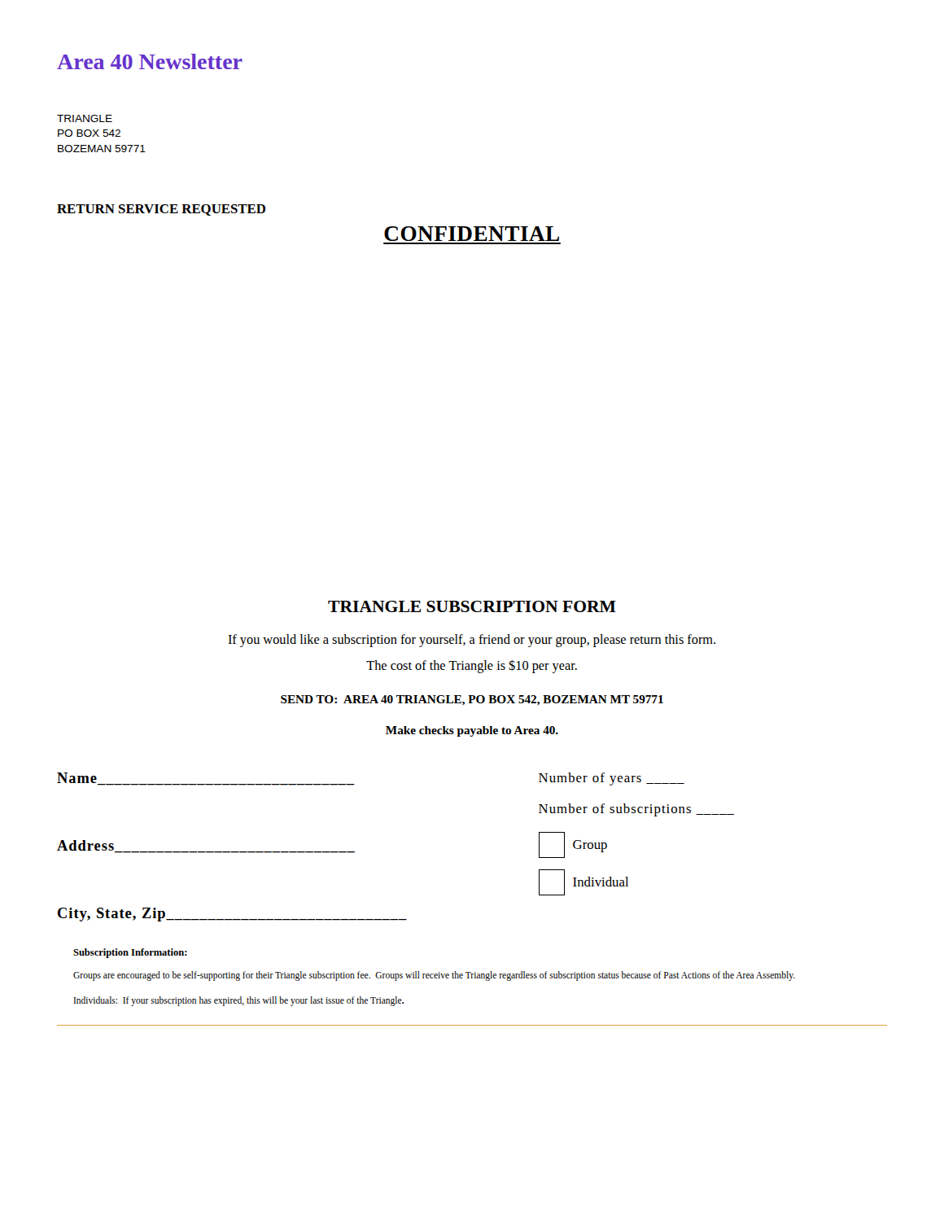Area 40 Newsletter
TRIANGLE
PO BOX 542
BOZEMAN 59771
RETURN SERVICE REQUESTED
CONFIDENTIAL
TRIANGLE SUBSCRIPTION FORM
If you would like a subscription for yourself, a friend or your group, please return this form.
The cost of the Triangle is $10 per year.
SEND TO: AREA 40 TRIANGLE, PO BOX 542, BOZEMAN MT 59771
Make checks payable to Area 40.
| Name_______________________________ Address_____________________________ City, State, Zip_____________________________ | Number of years _____ Number of subscriptions _____ Group Individual |
Subscription Information:
Groups are encouraged to be self-supporting for their Triangle subscription fee. Groups will receive the Triangle regardless of subscription status because of Past Actions of the Area Assembly.
Individuals: If your subscription has expired, this will be your last issue of the Triangle.